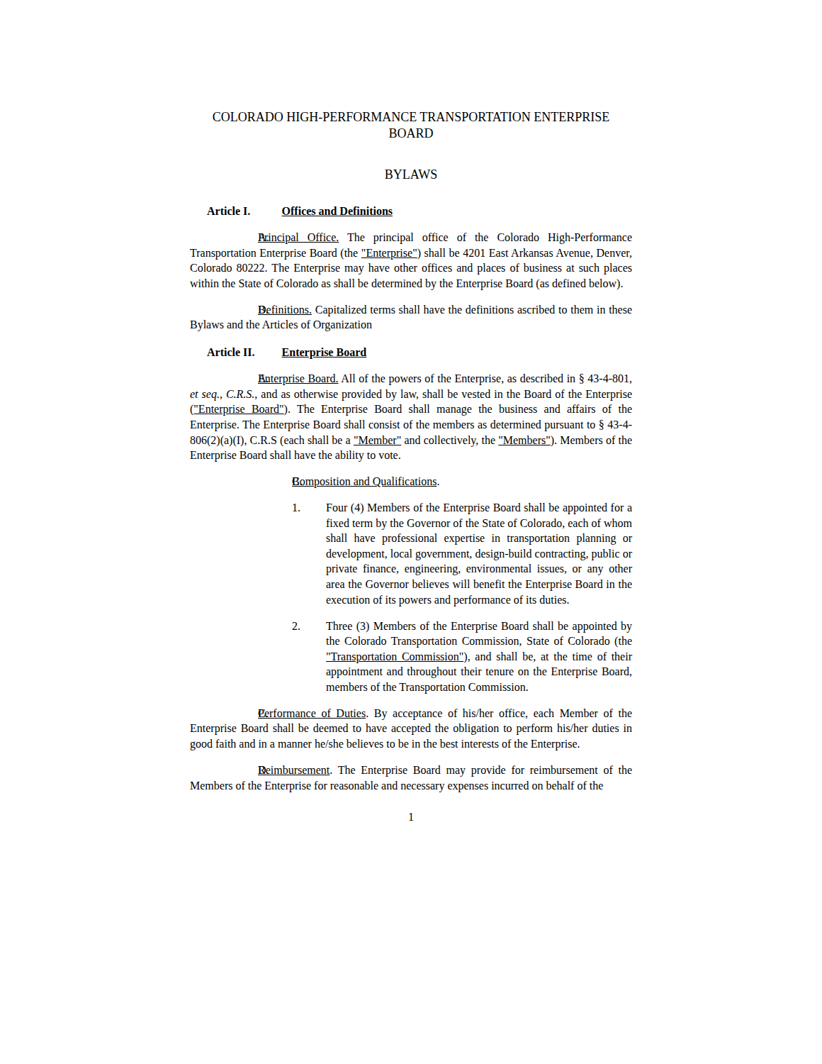COLORADO HIGH-PERFORMANCE TRANSPORTATION ENTERPRISE
BOARD
BYLAWS
Article I. Offices and Definitions
A. Principal Office. The principal office of the Colorado High-Performance Transportation Enterprise Board (the "Enterprise") shall be 4201 East Arkansas Avenue, Denver, Colorado 80222. The Enterprise may have other offices and places of business at such places within the State of Colorado as shall be determined by the Enterprise Board (as defined below).
B. Definitions. Capitalized terms shall have the definitions ascribed to them in these Bylaws and the Articles of Organization
Article II. Enterprise Board
A. Enterprise Board. All of the powers of the Enterprise, as described in § 43-4-801, et seq., C.R.S., and as otherwise provided by law, shall be vested in the Board of the Enterprise ("Enterprise Board"). The Enterprise Board shall manage the business and affairs of the Enterprise. The Enterprise Board shall consist of the members as determined pursuant to § 43-4-806(2)(a)(I), C.R.S (each shall be a "Member" and collectively, the "Members"). Members of the Enterprise Board shall have the ability to vote.
B. Composition and Qualifications.
1. Four (4) Members of the Enterprise Board shall be appointed for a fixed term by the Governor of the State of Colorado, each of whom shall have professional expertise in transportation planning or development, local government, design-build contracting, public or private finance, engineering, environmental issues, or any other area the Governor believes will benefit the Enterprise Board in the execution of its powers and performance of its duties.
2. Three (3) Members of the Enterprise Board shall be appointed by the Colorado Transportation Commission, State of Colorado (the "Transportation Commission"), and shall be, at the time of their appointment and throughout their tenure on the Enterprise Board, members of the Transportation Commission.
C. Performance of Duties. By acceptance of his/her office, each Member of the Enterprise Board shall be deemed to have accepted the obligation to perform his/her duties in good faith and in a manner he/she believes to be in the best interests of the Enterprise.
D. Reimbursement. The Enterprise Board may provide for reimbursement of the Members of the Enterprise for reasonable and necessary expenses incurred on behalf of the
1